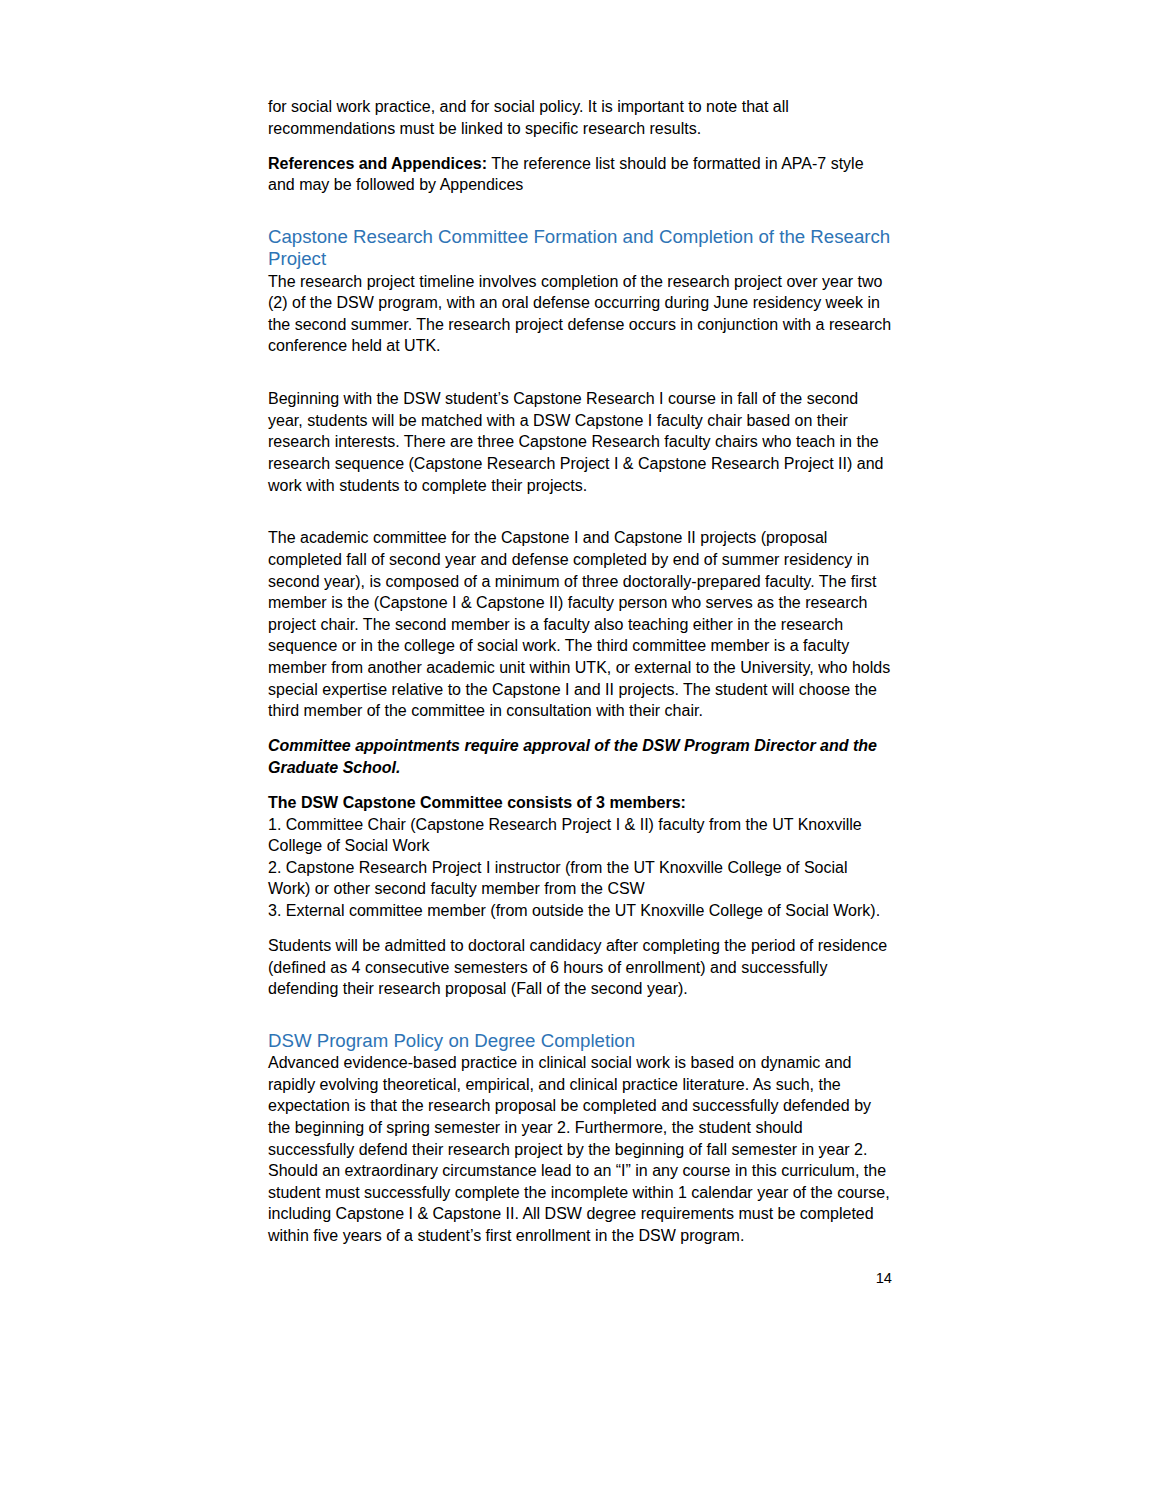for social work practice, and for social policy. It is important to note that all recommendations must be linked to specific research results.
References and Appendices: The reference list should be formatted in APA-7 style and may be followed by Appendices
Capstone Research Committee Formation and Completion of the Research Project
The research project timeline involves completion of the research project over year two (2) of the DSW program, with an oral defense occurring during June residency week in the second summer. The research project defense occurs in conjunction with a research conference held at UTK.
Beginning with the DSW student’s Capstone Research I course in fall of the second year, students will be matched with a DSW Capstone I faculty chair based on their research interests. There are three Capstone Research faculty chairs who teach in the research sequence (Capstone Research Project I & Capstone Research Project II) and work with students to complete their projects.
The academic committee for the Capstone I and Capstone II projects (proposal completed fall of second year and defense completed by end of summer residency in second year), is composed of a minimum of three doctorally-prepared faculty. The first member is the (Capstone I & Capstone II) faculty person who serves as the research project chair. The second member is a faculty also teaching either in the research sequence or in the college of social work. The third committee member is a faculty member from another academic unit within UTK, or external to the University, who holds special expertise relative to the Capstone I and II projects. The student will choose the third member of the committee in consultation with their chair.
Committee appointments require approval of the DSW Program Director and the Graduate School.
The DSW Capstone Committee consists of 3 members:
1. Committee Chair (Capstone Research Project I & II) faculty from the UT Knoxville College of Social Work
2. Capstone Research Project I instructor (from the UT Knoxville College of Social Work) or other second faculty member from the CSW
3. External committee member (from outside the UT Knoxville College of Social Work).
Students will be admitted to doctoral candidacy after completing the period of residence (defined as 4 consecutive semesters of 6 hours of enrollment) and successfully defending their research proposal (Fall of the second year).
DSW Program Policy on Degree Completion
Advanced evidence-based practice in clinical social work is based on dynamic and rapidly evolving theoretical, empirical, and clinical practice literature. As such, the expectation is that the research proposal be completed and successfully defended by the beginning of spring semester in year 2. Furthermore, the student should successfully defend their research project by the beginning of fall semester in year 2. Should an extraordinary circumstance lead to an “I” in any course in this curriculum, the student must successfully complete the incomplete within 1 calendar year of the course, including Capstone I & Capstone II. All DSW degree requirements must be completed within five years of a student’s first enrollment in the DSW program.
14